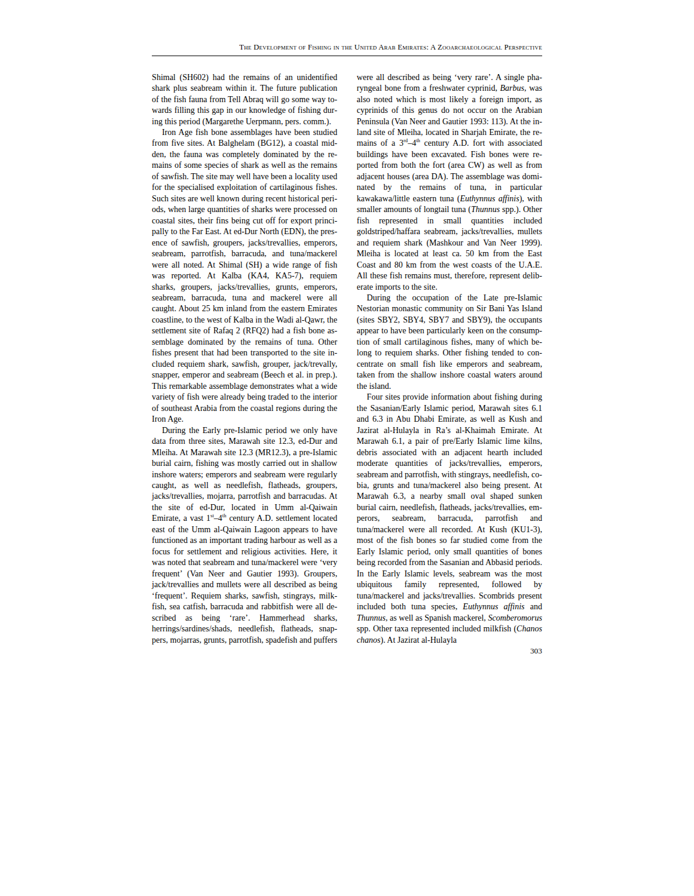The Development of Fishing in the United Arab Emirates: A Zooarchaeological Perspective
Shimal (SH602) had the remains of an unidentified shark plus seabream within it. The future publication of the fish fauna from Tell Abraq will go some way towards filling this gap in our knowledge of fishing during this period (Margarethe Uerpmann, pers. comm.).
Iron Age fish bone assemblages have been studied from five sites. At Balghelam (BG12), a coastal midden, the fauna was completely dominated by the remains of some species of shark as well as the remains of sawfish. The site may well have been a locality used for the specialised exploitation of cartilaginous fishes. Such sites are well known during recent historical periods, when large quantities of sharks were processed on coastal sites, their fins being cut off for export principally to the Far East. At ed-Dur North (EDN), the presence of sawfish, groupers, jacks/trevallies, emperors, seabream, parrotfish, barracuda, and tuna/mackerel were all noted. At Shimal (SH) a wide range of fish was reported. At Kalba (KA4, KA5-7), requiem sharks, groupers, jacks/trevallies, grunts, emperors, seabream, barracuda, tuna and mackerel were all caught. About 25 km inland from the eastern Emirates coastline, to the west of Kalba in the Wadi al-Qawr, the settlement site of Rafaq 2 (RFQ2) had a fish bone assemblage dominated by the remains of tuna. Other fishes present that had been transported to the site included requiem shark, sawfish, grouper, jack/trevally, snapper, emperor and seabream (Beech et al. in prep.). This remarkable assemblage demonstrates what a wide variety of fish were already being traded to the interior of southeast Arabia from the coastal regions during the Iron Age.
During the Early pre-Islamic period we only have data from three sites, Marawah site 12.3, ed-Dur and Mleiha. At Marawah site 12.3 (MR12.3), a pre-Islamic burial cairn, fishing was mostly carried out in shallow inshore waters; emperors and seabream were regularly caught, as well as needlefish, flatheads, groupers, jacks/trevallies, mojarra, parrotfish and barracudas. At the site of ed-Dur, located in Umm al-Qaiwain Emirate, a vast 1st–4th century A.D. settlement located east of the Umm al-Qaiwain Lagoon appears to have functioned as an important trading harbour as well as a focus for settlement and religious activities. Here, it was noted that seabream and tuna/mackerel were ‘very frequent’ (Van Neer and Gautier 1993). Groupers, jack/trevallies and mullets were all described as being ‘frequent’. Requiem sharks, sawfish, stingrays, milkfish, sea catfish, barracuda and rabbitfish were all described as being ‘rare’. Hammerhead sharks, herrings/sardines/shads, needlefish, flatheads, snappers, mojarras, grunts, parrotfish, spadefish and puffers were all described as being ‘very rare’. A single pharyngeal bone from a freshwater cyprinid, Barbus, was also noted which is most likely a foreign import, as cyprinids of this genus do not occur on the Arabian Peninsula (Van Neer and Gautier 1993: 113). At the inland site of Mleiha, located in Sharjah Emirate, the remains of a 3rd–4th century A.D. fort with associated buildings have been excavated. Fish bones were reported from both the fort (area CW) as well as from adjacent houses (area DA). The assemblage was dominated by the remains of tuna, in particular kawakawa/little eastern tuna (Euthynnus affinis), with smaller amounts of longtail tuna (Thunnus spp.). Other fish represented in small quantities included goldstriped/haffara seabream, jacks/trevallies, mullets and requiem shark (Mashkour and Van Neer 1999). Mleiha is located at least ca. 50 km from the East Coast and 80 km from the west coasts of the U.A.E. All these fish remains must, therefore, represent deliberate imports to the site.
During the occupation of the Late pre-Islamic Nestorian monastic community on Sir Bani Yas Island (sites SBY2, SBY4, SBY7 and SBY9), the occupants appear to have been particularly keen on the consumption of small cartilaginous fishes, many of which belong to requiem sharks. Other fishing tended to concentrate on small fish like emperors and seabream, taken from the shallow inshore coastal waters around the island.
Four sites provide information about fishing during the Sasanian/Early Islamic period, Marawah sites 6.1 and 6.3 in Abu Dhabi Emirate, as well as Kush and Jazirat al-Hulayla in Ra’s al-Khaimah Emirate. At Marawah 6.1, a pair of pre/Early Islamic lime kilns, debris associated with an adjacent hearth included moderate quantities of jacks/trevallies, emperors, seabream and parrotfish, with stingrays, needlefish, cobia, grunts and tuna/mackerel also being present. At Marawah 6.3, a nearby small oval shaped sunken burial cairn, needlefish, flatheads, jacks/trevallies, emperors, seabream, barracuda, parrotfish and tuna/mackerel were all recorded. At Kush (KU1-3), most of the fish bones so far studied come from the Early Islamic period, only small quantities of bones being recorded from the Sasanian and Abbasid periods. In the Early Islamic levels, seabream was the most ubiquitous family represented, followed by tuna/mackerel and jacks/trevallies. Scombrids present included both tuna species, Euthynnus affinis and Thunnus, as well as Spanish mackerel, Scomberomorus spp. Other taxa represented included milkfish (Chanos chanos). At Jazirat al-Hulayla
303